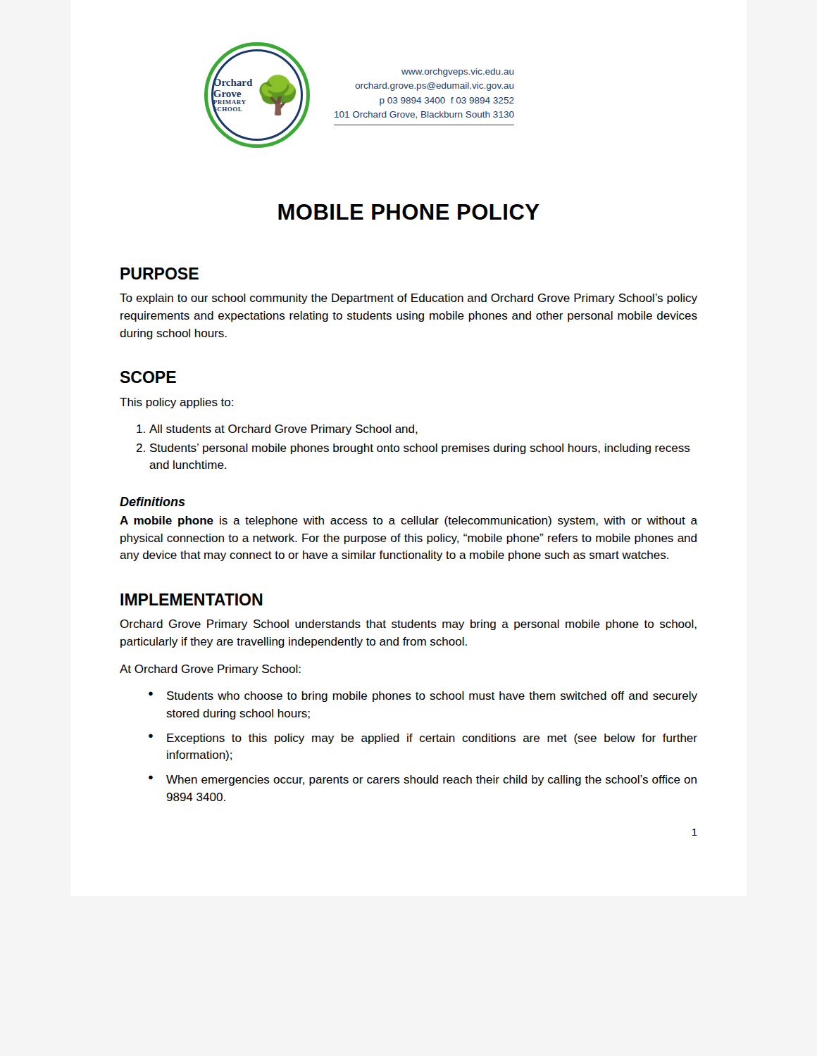Orchard Grove PRIMARY SCHOOL
🌳
www.orchgveps.vic.edu.au
orchard.grove.ps@edumail.vic.gov.au
p 03 9894 3400 f 03 9894 3252
101 Orchard Grove, Blackburn South 3130
MOBILE PHONE POLICY
PURPOSE
To explain to our school community the Department of Education and Orchard Grove Primary School’s policy requirements and expectations relating to students using mobile phones and other personal mobile devices during school hours.
SCOPE
This policy applies to:
All students at Orchard Grove Primary School and,
Students’ personal mobile phones brought onto school premises during school hours, including recess and lunchtime.
Definitions
A mobile phone is a telephone with access to a cellular (telecommunication) system, with or without a physical connection to a network. For the purpose of this policy, “mobile phone” refers to mobile phones and any device that may connect to or have a similar functionality to a mobile phone such as smart watches.
IMPLEMENTATION
Orchard Grove Primary School understands that students may bring a personal mobile phone to school, particularly if they are travelling independently to and from school.
At Orchard Grove Primary School:
Students who choose to bring mobile phones to school must have them switched off and securely stored during school hours;
Exceptions to this policy may be applied if certain conditions are met (see below for further information);
When emergencies occur, parents or carers should reach their child by calling the school’s office on 9894 3400.
1